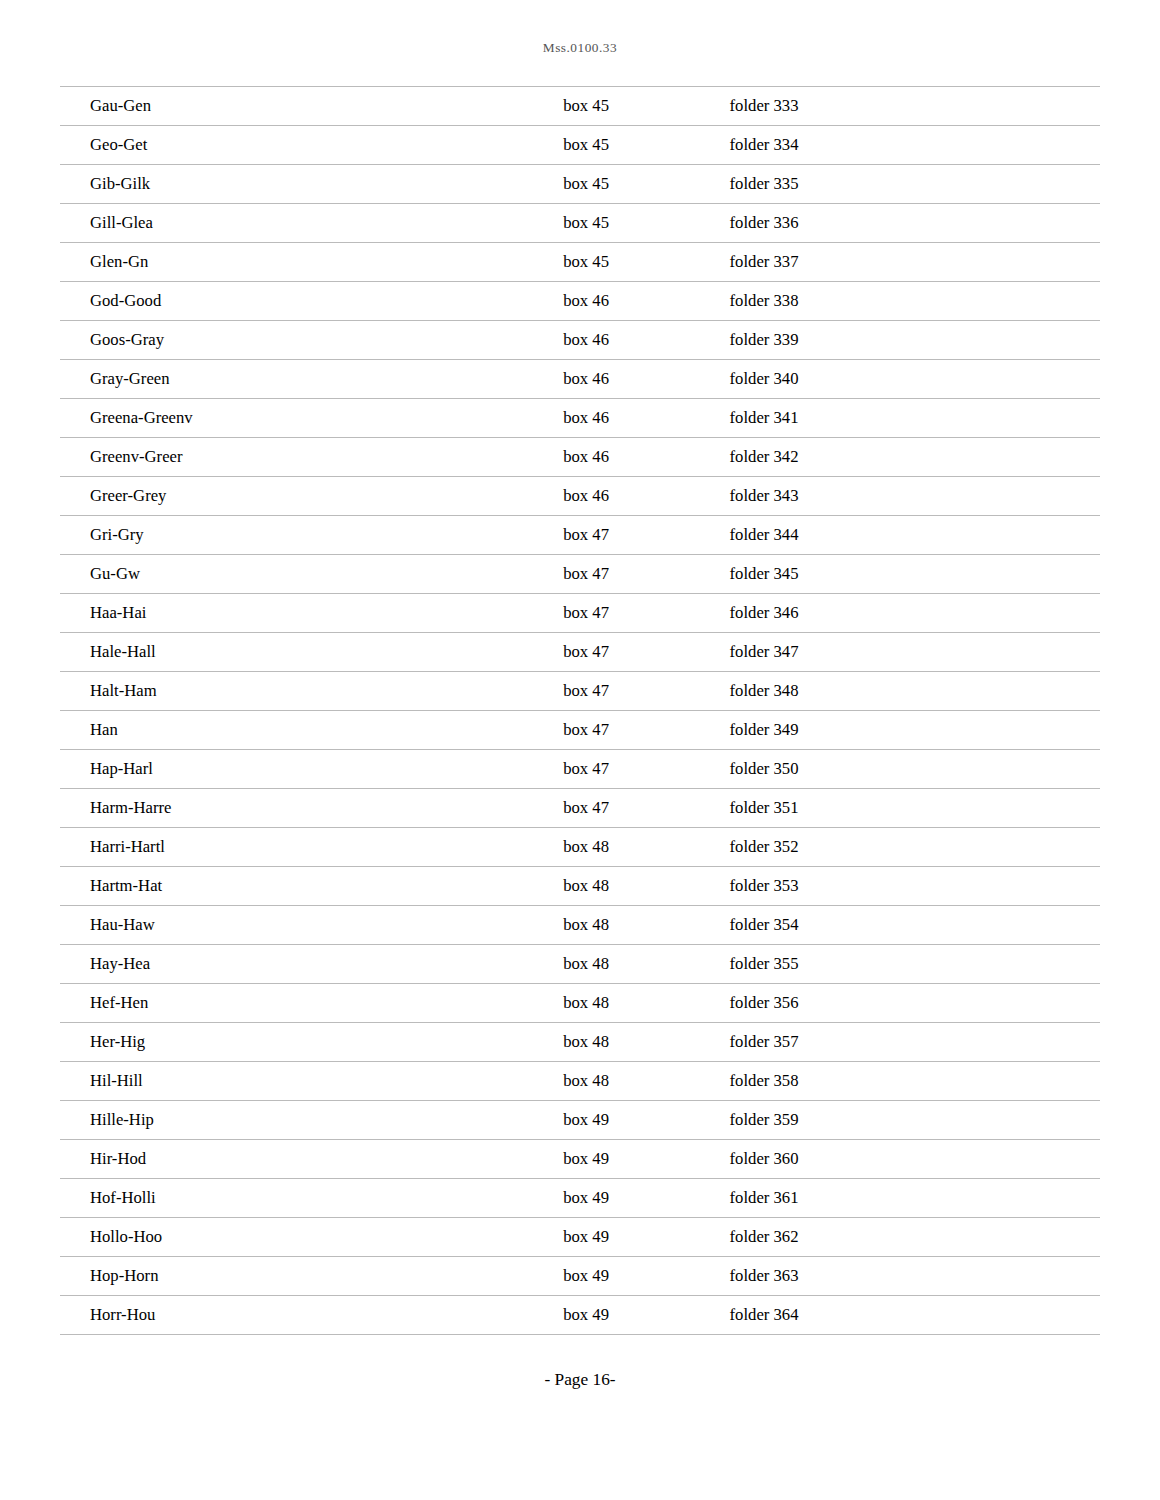Mss.0100.33
| Gau-Gen | box 45 | folder 333 |
| Geo-Get | box 45 | folder 334 |
| Gib-Gilk | box 45 | folder 335 |
| Gill-Glea | box 45 | folder 336 |
| Glen-Gn | box 45 | folder 337 |
| God-Good | box 46 | folder 338 |
| Goos-Gray | box 46 | folder 339 |
| Gray-Green | box 46 | folder 340 |
| Greena-Greenv | box 46 | folder 341 |
| Greenv-Greer | box 46 | folder 342 |
| Greer-Grey | box 46 | folder 343 |
| Gri-Gry | box 47 | folder 344 |
| Gu-Gw | box 47 | folder 345 |
| Haa-Hai | box 47 | folder 346 |
| Hale-Hall | box 47 | folder 347 |
| Halt-Ham | box 47 | folder 348 |
| Han | box 47 | folder 349 |
| Hap-Harl | box 47 | folder 350 |
| Harm-Harre | box 47 | folder 351 |
| Harri-Hartl | box 48 | folder 352 |
| Hartm-Hat | box 48 | folder 353 |
| Hau-Haw | box 48 | folder 354 |
| Hay-Hea | box 48 | folder 355 |
| Hef-Hen | box 48 | folder 356 |
| Her-Hig | box 48 | folder 357 |
| Hil-Hill | box 48 | folder 358 |
| Hille-Hip | box 49 | folder 359 |
| Hir-Hod | box 49 | folder 360 |
| Hof-Holli | box 49 | folder 361 |
| Hollo-Hoo | box 49 | folder 362 |
| Hop-Horn | box 49 | folder 363 |
| Horr-Hou | box 49 | folder 364 |
- Page 16-